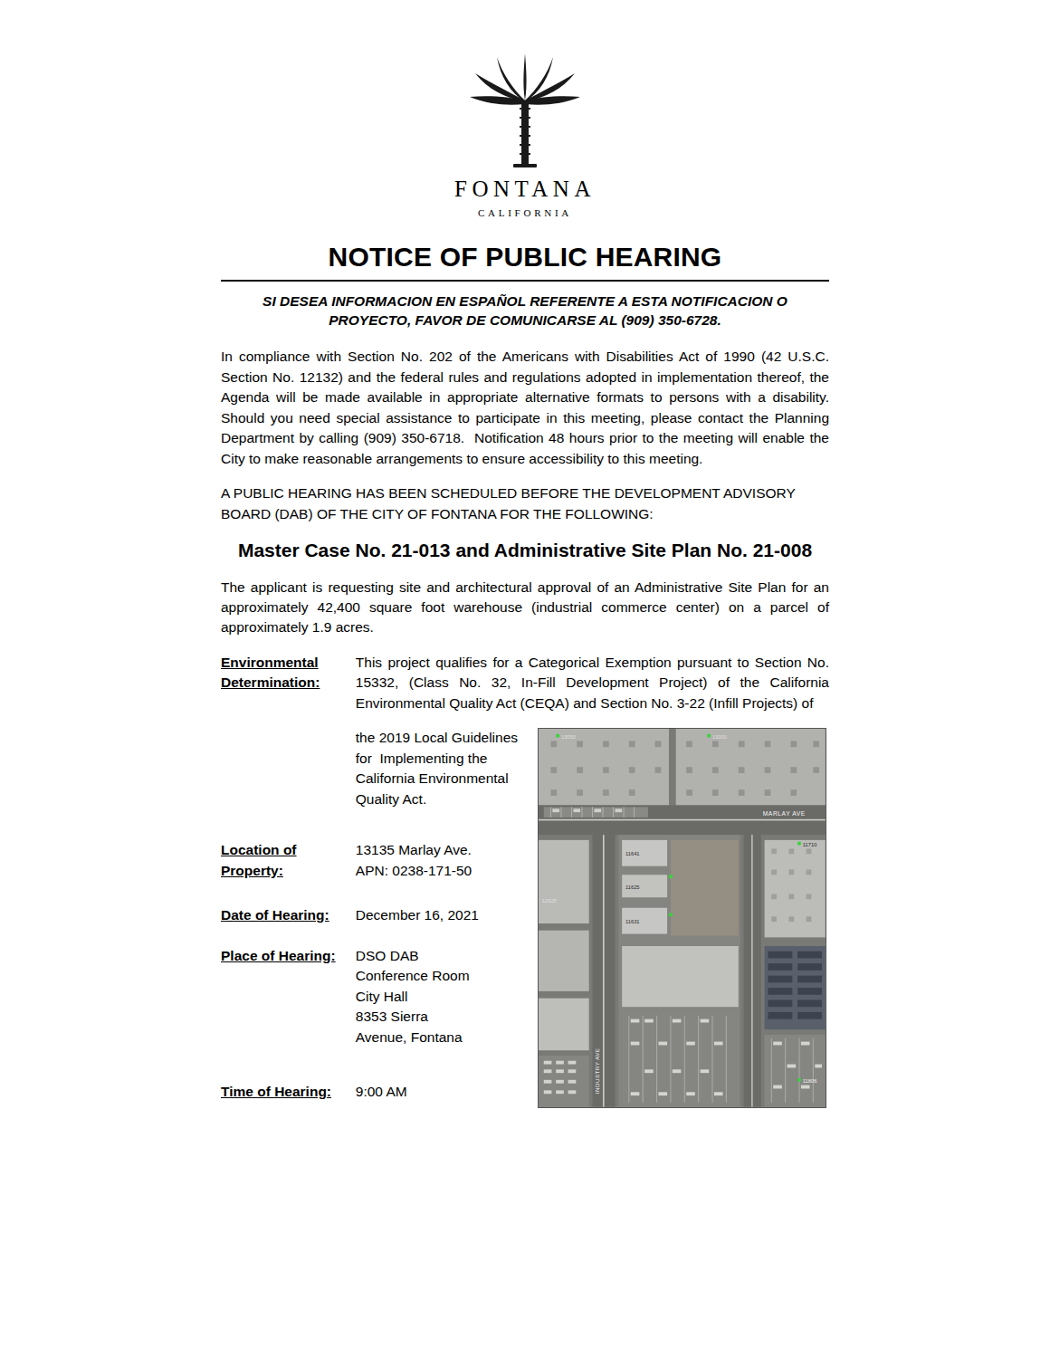FONTANA
CALIFORNIA
NOTICE OF PUBLIC HEARING
SI DESEA INFORMACION EN ESPAÑOL REFERENTE A ESTA NOTIFICACION O
PROYECTO, FAVOR DE COMUNICARSE AL (909) 350-6728.
In compliance with Section No. 202 of the Americans with Disabilities Act of 1990 (42 U.S.C. Section No. 12132) and the federal rules and regulations adopted in implementation thereof, the Agenda will be made available in appropriate alternative formats to persons with a disability. Should you need special assistance to participate in this meeting, please contact the Planning Department by calling (909) 350-6718. Notification 48 hours prior to the meeting will enable the City to make reasonable arrangements to ensure accessibility to this meeting.
A PUBLIC HEARING HAS BEEN SCHEDULED BEFORE THE DEVELOPMENT ADVISORY BOARD (DAB) OF THE CITY OF FONTANA FOR THE FOLLOWING:
Master Case No. 21-013 and Administrative Site Plan No. 21-008
The applicant is requesting site and architectural approval of an Administrative Site Plan for an approximately 42,400 square foot warehouse (industrial commerce center) on a parcel of approximately 1.9 acres.
| Environmental Determination: | This project qualifies for a Categorical Exemption pursuant to Section No. 15332, (Class No. 32, In-Fill Development Project) of the California Environmental Quality Act (CEQA) and Section No. 3-22 (Infill Projects) of |
| | the 2019 Local Guidelines for Implementing the California Environmental Quality Act. | 13050 13000 MARLAY AVE INDUSTRY AVE 12925 11641 11625 11631 11710 11806 |
| Location of Property: | 13135 Marlay Ave. APN: 0238-171-50 |
| Date of Hearing: | December 16, 2021 |
| Place of Hearing: | DSO DAB Conference Room City Hall 8353 Sierra Avenue, Fontana |
| Time of Hearing: | 9:00 AM |